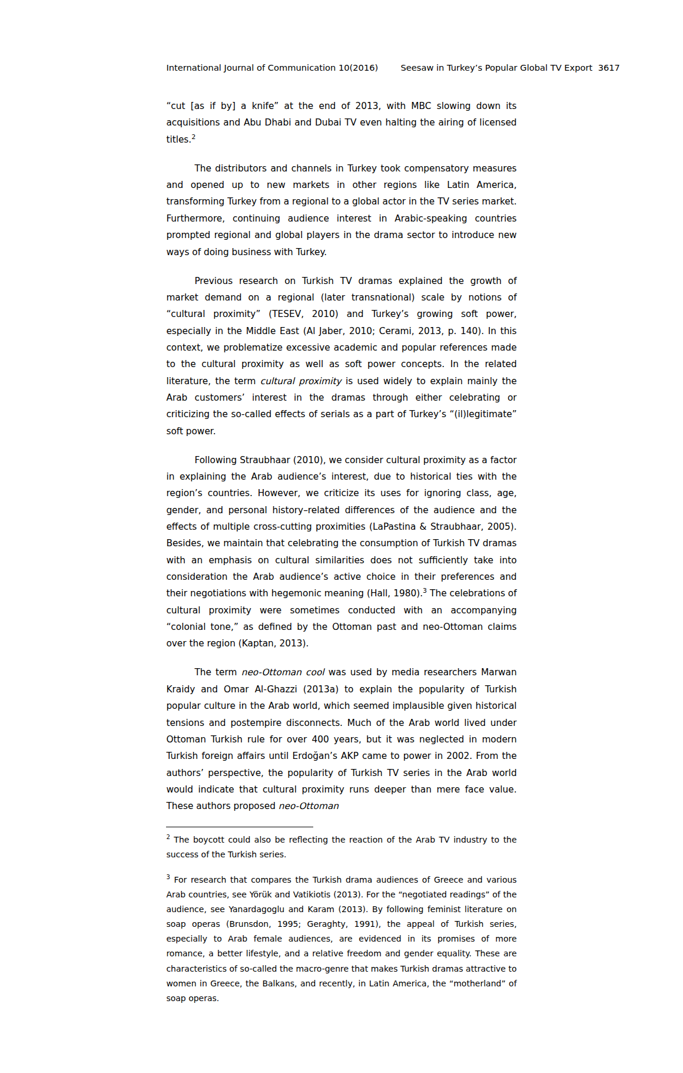International Journal of Communication 10(2016) Seesaw in Turkey’s Popular Global TV Export 3617
“cut [as if by] a knife” at the end of 2013, with MBC slowing down its acquisitions and Abu Dhabi and Dubai TV even halting the airing of licensed titles.2
The distributors and channels in Turkey took compensatory measures and opened up to new markets in other regions like Latin America, transforming Turkey from a regional to a global actor in the TV series market. Furthermore, continuing audience interest in Arabic-speaking countries prompted regional and global players in the drama sector to introduce new ways of doing business with Turkey.
Previous research on Turkish TV dramas explained the growth of market demand on a regional (later transnational) scale by notions of “cultural proximity” (TESEV, 2010) and Turkey’s growing soft power, especially in the Middle East (Al Jaber, 2010; Cerami, 2013, p. 140). In this context, we problematize excessive academic and popular references made to the cultural proximity as well as soft power concepts. In the related literature, the term cultural proximity is used widely to explain mainly the Arab customers’ interest in the dramas through either celebrating or criticizing the so-called effects of serials as a part of Turkey’s “(il)legitimate” soft power.
Following Straubhaar (2010), we consider cultural proximity as a factor in explaining the Arab audience’s interest, due to historical ties with the region’s countries. However, we criticize its uses for ignoring class, age, gender, and personal history–related differences of the audience and the effects of multiple cross-cutting proximities (LaPastina & Straubhaar, 2005). Besides, we maintain that celebrating the consumption of Turkish TV dramas with an emphasis on cultural similarities does not sufficiently take into consideration the Arab audience’s active choice in their preferences and their negotiations with hegemonic meaning (Hall, 1980).3 The celebrations of cultural proximity were sometimes conducted with an accompanying “colonial tone,” as defined by the Ottoman past and neo-Ottoman claims over the region (Kaptan, 2013).
The term neo-Ottoman cool was used by media researchers Marwan Kraidy and Omar Al-Ghazzi (2013a) to explain the popularity of Turkish popular culture in the Arab world, which seemed implausible given historical tensions and postempire disconnects. Much of the Arab world lived under Ottoman Turkish rule for over 400 years, but it was neglected in modern Turkish foreign affairs until Erdoğan’s AKP came to power in 2002. From the authors’ perspective, the popularity of Turkish TV series in the Arab world would indicate that cultural proximity runs deeper than mere face value. These authors proposed neo-Ottoman
2 The boycott could also be reflecting the reaction of the Arab TV industry to the success of the Turkish series.
3 For research that compares the Turkish drama audiences of Greece and various Arab countries, see Yörük and Vatikiotis (2013). For the “negotiated readings” of the audience, see Yanardagoglu and Karam (2013). By following feminist literature on soap operas (Brunsdon, 1995; Geraghty, 1991), the appeal of Turkish series, especially to Arab female audiences, are evidenced in its promises of more romance, a better lifestyle, and a relative freedom and gender equality. These are characteristics of so-called the macro-genre that makes Turkish dramas attractive to women in Greece, the Balkans, and recently, in Latin America, the “motherland” of soap operas.